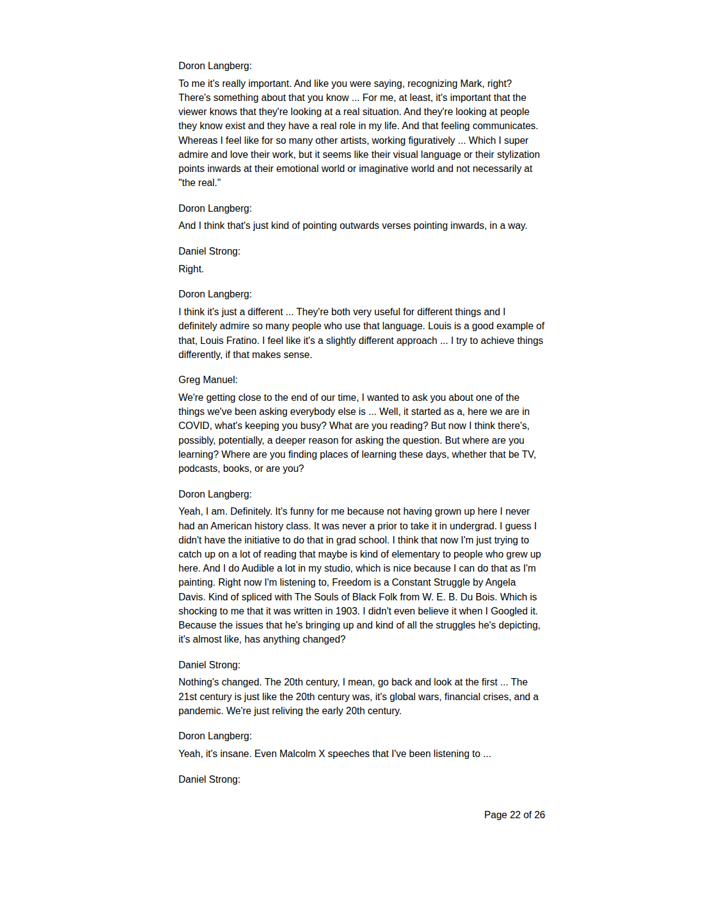Doron Langberg:
To me it's really important. And like you were saying, recognizing Mark, right? There's something about that you know ... For me, at least, it's important that the viewer knows that they're looking at a real situation. And they're looking at people they know exist and they have a real role in my life. And that feeling communicates. Whereas I feel like for so many other artists, working figuratively ... Which I super admire and love their work, but it seems like their visual language or their stylization points inwards at their emotional world or imaginative world and not necessarily at "the real."
Doron Langberg:
And I think that's just kind of pointing outwards verses pointing inwards, in a way.
Daniel Strong:
Right.
Doron Langberg:
I think it's just a different ... They're both very useful for different things and I definitely admire so many people who use that language. Louis is a good example of that, Louis Fratino. I feel like it's a slightly different approach ... I try to achieve things differently, if that makes sense.
Greg Manuel:
We're getting close to the end of our time, I wanted to ask you about one of the things we've been asking everybody else is ... Well, it started as a, here we are in COVID, what's keeping you busy? What are you reading? But now I think there's, possibly, potentially, a deeper reason for asking the question. But where are you learning? Where are you finding places of learning these days, whether that be TV, podcasts, books, or are you?
Doron Langberg:
Yeah, I am. Definitely. It's funny for me because not having grown up here I never had an American history class. It was never a prior to take it in undergrad. I guess I didn't have the initiative to do that in grad school. I think that now I'm just trying to catch up on a lot of reading that maybe is kind of elementary to people who grew up here. And I do Audible a lot in my studio, which is nice because I can do that as I'm painting. Right now I'm listening to, Freedom is a Constant Struggle by Angela Davis. Kind of spliced with The Souls of Black Folk from W. E. B. Du Bois. Which is shocking to me that it was written in 1903. I didn't even believe it when I Googled it. Because the issues that he's bringing up and kind of all the struggles he's depicting, it's almost like, has anything changed?
Daniel Strong:
Nothing's changed. The 20th century, I mean, go back and look at the first ... The 21st century is just like the 20th century was, it's global wars, financial crises, and a pandemic. We're just reliving the early 20th century.
Doron Langberg:
Yeah, it's insane. Even Malcolm X speeches that I've been listening to ...
Daniel Strong:
Page 22 of 26